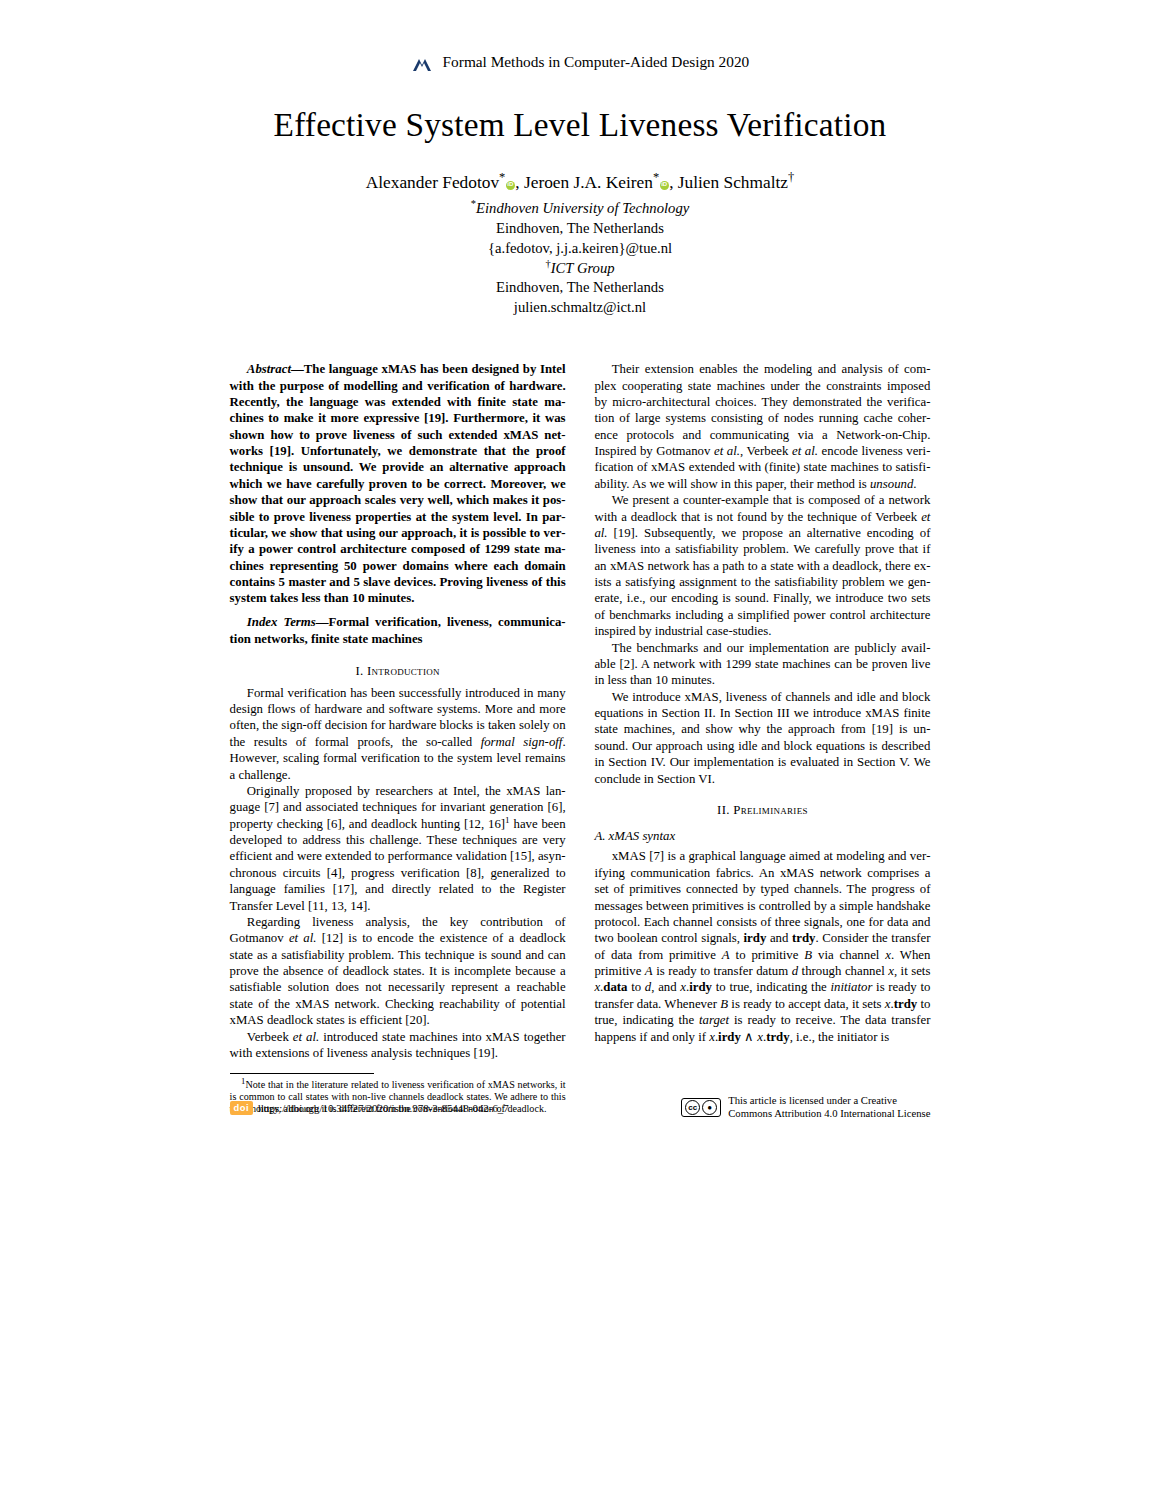Formal Methods in Computer-Aided Design 2020
Effective System Level Liveness Verification
Alexander Fedotov*iD, Jeroen J.A. Keiren*iD, Julien Schmaltz†
*Eindhoven University of Technology
Eindhoven, The Netherlands
{a.fedotov, j.j.a.keiren}@tue.nl
†ICT Group
Eindhoven, The Netherlands
julien.schmaltz@ict.nl
Abstract—The language xMAS has been designed by Intel with the purpose of modelling and verification of hardware. Recently, the language was extended with finite state machines to make it more expressive [19]. Furthermore, it was shown how to prove liveness of such extended xMAS networks [19]. Unfortunately, we demonstrate that the proof technique is unsound. We provide an alternative approach which we have carefully proven to be correct. Moreover, we show that our approach scales very well, which makes it possible to prove liveness properties at the system level. In particular, we show that using our approach, it is possible to verify a power control architecture composed of 1299 state machines representing 50 power domains where each domain contains 5 master and 5 slave devices. Proving liveness of this system takes less than 10 minutes.
Index Terms—Formal verification, liveness, communication networks, finite state machines
I. Introduction
Formal verification has been successfully introduced in many design flows of hardware and software systems. More and more often, the sign-off decision for hardware blocks is taken solely on the results of formal proofs, the so-called formal sign-off. However, scaling formal verification to the system level remains a challenge.
Originally proposed by researchers at Intel, the xMAS language [7] and associated techniques for invariant generation [6], property checking [6], and deadlock hunting [12, 16]1 have been developed to address this challenge. These techniques are very efficient and were extended to performance validation [15], asynchronous circuits [4], progress verification [8], generalized to language families [17], and directly related to the Register Transfer Level [11, 13, 14].
Regarding liveness analysis, the key contribution of Gotmanov et al. [12] is to encode the existence of a deadlock state as a satisfiability problem. This technique is sound and can prove the absence of deadlock states. It is incomplete because a satisfiable solution does not necessarily represent a reachable state of the xMAS network. Checking reachability of potential xMAS deadlock states is efficient [20].
Verbeek et al. introduced state machines into xMAS together with extensions of liveness analysis techniques [19].
1Note that in the literature related to liveness verification of xMAS networks, it is common to call states with non-live channels deadlock states. We adhere to this terminology, although it is different from the conventional notion of deadlock.
Their extension enables the modeling and analysis of complex cooperating state machines under the constraints imposed by micro-architectural choices. They demonstrated the verification of large systems consisting of nodes running cache coherence protocols and communicating via a Network-on-Chip. Inspired by Gotmanov et al., Verbeek et al. encode liveness verification of xMAS extended with (finite) state machines to satisfiability. As we will show in this paper, their method is unsound.
We present a counter-example that is composed of a network with a deadlock that is not found by the technique of Verbeek et al. [19]. Subsequently, we propose an alternative encoding of liveness into a satisfiability problem. We carefully prove that if an xMAS network has a path to a state with a deadlock, there exists a satisfying assignment to the satisfiability problem we generate, i.e., our encoding is sound. Finally, we introduce two sets of benchmarks including a simplified power control architecture inspired by industrial case-studies.
The benchmarks and our implementation are publicly available [2]. A network with 1299 state machines can be proven live in less than 10 minutes.
We introduce xMAS, liveness of channels and idle and block equations in Section II. In Section III we introduce xMAS finite state machines, and show why the approach from [19] is unsound. Our approach using idle and block equations is described in Section IV. Our implementation is evaluated in Section V. We conclude in Section VI.
II. Preliminaries
A. xMAS syntax
xMAS [7] is a graphical language aimed at modeling and verifying communication fabrics. An xMAS network comprises a set of primitives connected by typed channels. The progress of messages between primitives is controlled by a simple handshake protocol. Each channel consists of three signals, one for data and two boolean control signals, irdy and trdy. Consider the transfer of data from primitive A to primitive B via channel x. When primitive A is ready to transfer datum d through channel x, it sets x.data to d, and x.irdy to true, indicating the initiator is ready to transfer data. Whenever B is ready to accept data, it sets x.trdy to true, indicating the target is ready to receive. The data transfer happens if and only if x.irdy ∧ x.trdy, i.e., the initiator is
doi https://doi.org/10.34727/2020/isbn.978-3-85448-042-6_7
cc ●
This article is licensed under a Creative
Commons Attribution 4.0 International License